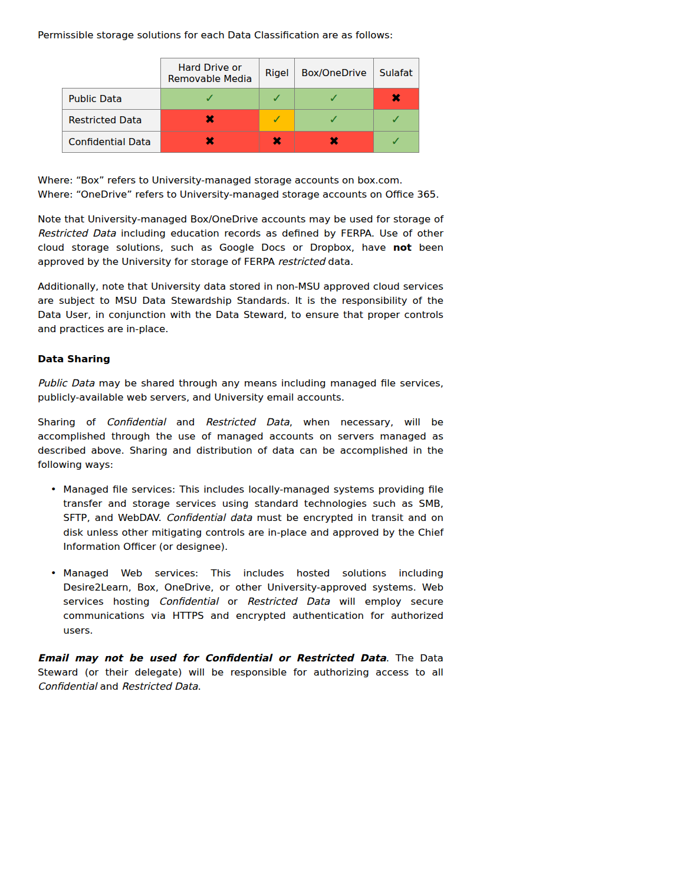Permissible storage solutions for each Data Classification are as follows:
| | Hard Drive or Removable Media | Rigel | Box/OneDrive | Sulafat |
| --- | --- | --- | --- | --- |
| Public Data | ✓ | ✓ | ✓ | ✖ |
| Restricted Data | ✖ | ✓ | ✓ | ✓ |
| Confidential Data | ✖ | ✖ | ✖ | ✓ |
Where: “Box” refers to University-managed storage accounts on box.com.
Where: “OneDrive” refers to University-managed storage accounts on Office 365.
Note that University-managed Box/OneDrive accounts may be used for storage of Restricted Data including education records as defined by FERPA. Use of other cloud storage solutions, such as Google Docs or Dropbox, have not been approved by the University for storage of FERPA restricted data.
Additionally, note that University data stored in non-MSU approved cloud services are subject to MSU Data Stewardship Standards. It is the responsibility of the Data User, in conjunction with the Data Steward, to ensure that proper controls and practices are in-place.
Data Sharing
Public Data may be shared through any means including managed file services, publicly-available web servers, and University email accounts.
Sharing of Confidential and Restricted Data, when necessary, will be accomplished through the use of managed accounts on servers managed as described above. Sharing and distribution of data can be accomplished in the following ways:
Managed file services: This includes locally-managed systems providing file transfer and storage services using standard technologies such as SMB, SFTP, and WebDAV. Confidential data must be encrypted in transit and on disk unless other mitigating controls are in-place and approved by the Chief Information Officer (or designee).
Managed Web services: This includes hosted solutions including Desire2Learn, Box, OneDrive, or other University-approved systems. Web services hosting Confidential or Restricted Data will employ secure communications via HTTPS and encrypted authentication for authorized users.
Email may not be used for Confidential or Restricted Data. The Data Steward (or their delegate) will be responsible for authorizing access to all Confidential and Restricted Data.